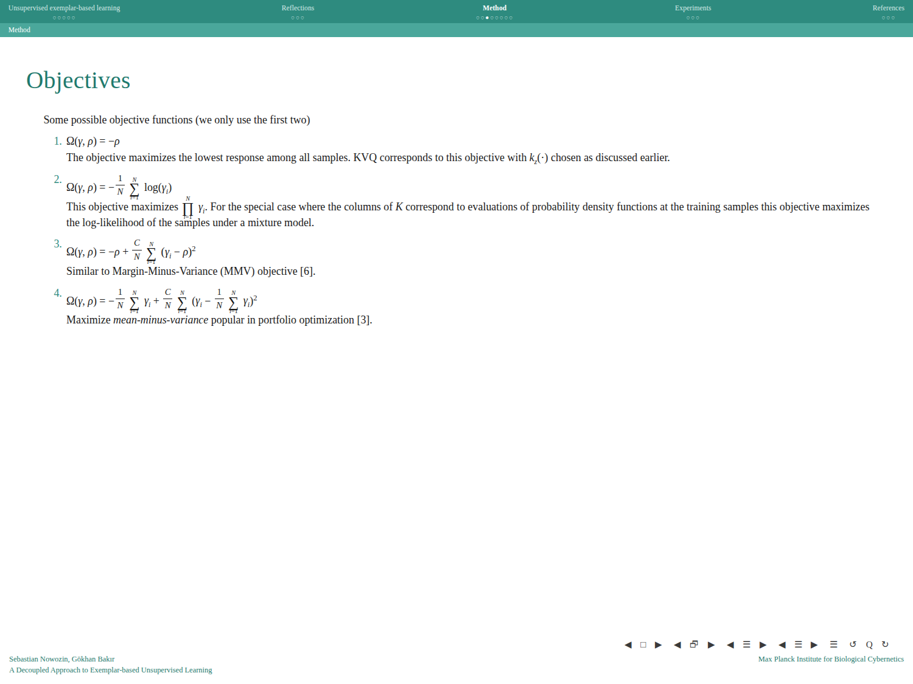Unsupervised exemplar-based learning ○○○○○
Reflections ○○○
Method ○○●○○○○○
Experiments ○○○
References ○○○
Method
Objectives
Some possible objective functions (we only use the first two)
1. Ω(γ, ρ) = −ρ The objective maximizes the lowest response among all samples. KVQ corresponds to this objective with kz(·) chosen as discussed earlier.
2. Ω(γ, ρ) = −1 N ∑Ni=1 log(γi) This objective maximizes ∏Ni=1 γi. For the special case where the columns of K correspond to evaluations of probability density functions at the training samples this objective maximizes the log-likelihood of the samples under a mixture model.
3. Ω(γ, ρ) = −ρ + CN ∑Ni=1 (γi − ρ) 2 Similar to Margin-Minus-Variance (MMV) objective [6].
4. Ω(γ, ρ) = −1 N ∑Ni=1 γi + CN ∑Ni=1 (γi − 1 N ∑Ni=1 γi)2 Maximize mean-minus-variance popular in portfolio optimization [3].
◀ □ ▶◀ 🗗 ▶◀ ☰ ▶◀ ☰ ▶☰↺ Q ↻
Sebastian Nowozin, Gökhan Bakır A Decoupled Approach to Exemplar-based Unsupervised Learning
Max Planck Institute for Biological Cybernetics